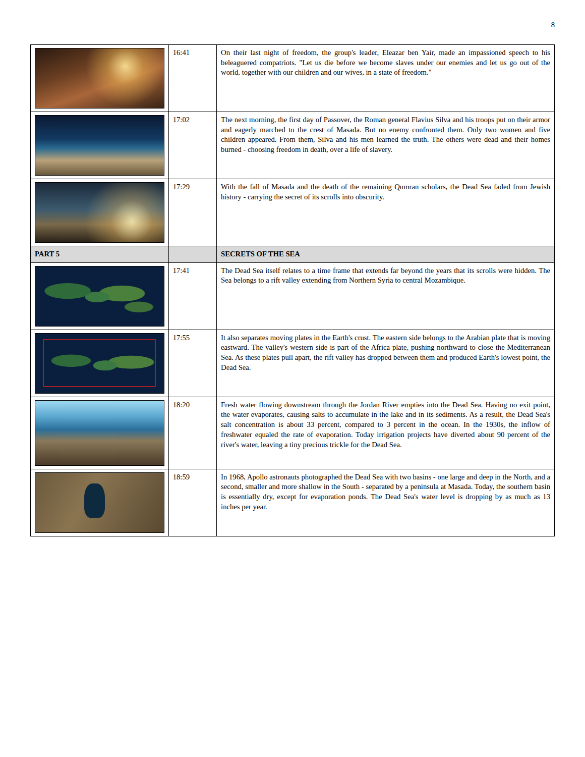8
| | 16:41 | On their last night of freedom, the group's leader, Eleazar ben Yair, made an impassioned speech to his beleaguered compatriots. "Let us die before we become slaves under our enemies and let us go out of the world, together with our children and our wives, in a state of freedom." |
| | 17:02 | The next morning, the first day of Passover, the Roman general Flavius Silva and his troops put on their armor and eagerly marched to the crest of Masada. But no enemy confronted them. Only two women and five children appeared. From them, Silva and his men learned the truth. The others were dead and their homes burned - choosing freedom in death, over a life of slavery. |
| | 17:29 | With the fall of Masada and the death of the remaining Qumran scholars, the Dead Sea faded from Jewish history - carrying the secret of its scrolls into obscurity. |
| PART 5 | | SECRETS OF THE SEA |
| | 17:41 | The Dead Sea itself relates to a time frame that extends far beyond the years that its scrolls were hidden. The Sea belongs to a rift valley extending from Northern Syria to central Mozambique. |
| | 17:55 | It also separates moving plates in the Earth's crust. The eastern side belongs to the Arabian plate that is moving eastward. The valley's western side is part of the Africa plate, pushing northward to close the Mediterranean Sea. As these plates pull apart, the rift valley has dropped between them and produced Earth's lowest point, the Dead Sea. |
| | 18:20 | Fresh water flowing downstream through the Jordan River empties into the Dead Sea. Having no exit point, the water evaporates, causing salts to accumulate in the lake and in its sediments. As a result, the Dead Sea's salt concentration is about 33 percent, compared to 3 percent in the ocean. In the 1930s, the inflow of freshwater equaled the rate of evaporation. Today irrigation projects have diverted about 90 percent of the river's water, leaving a tiny precious trickle for the Dead Sea. |
| | 18:59 | In 1968, Apollo astronauts photographed the Dead Sea with two basins - one large and deep in the North, and a second, smaller and more shallow in the South - separated by a peninsula at Masada. Today, the southern basin is essentially dry, except for evaporation ponds. The Dead Sea's water level is dropping by as much as 13 inches per year. |